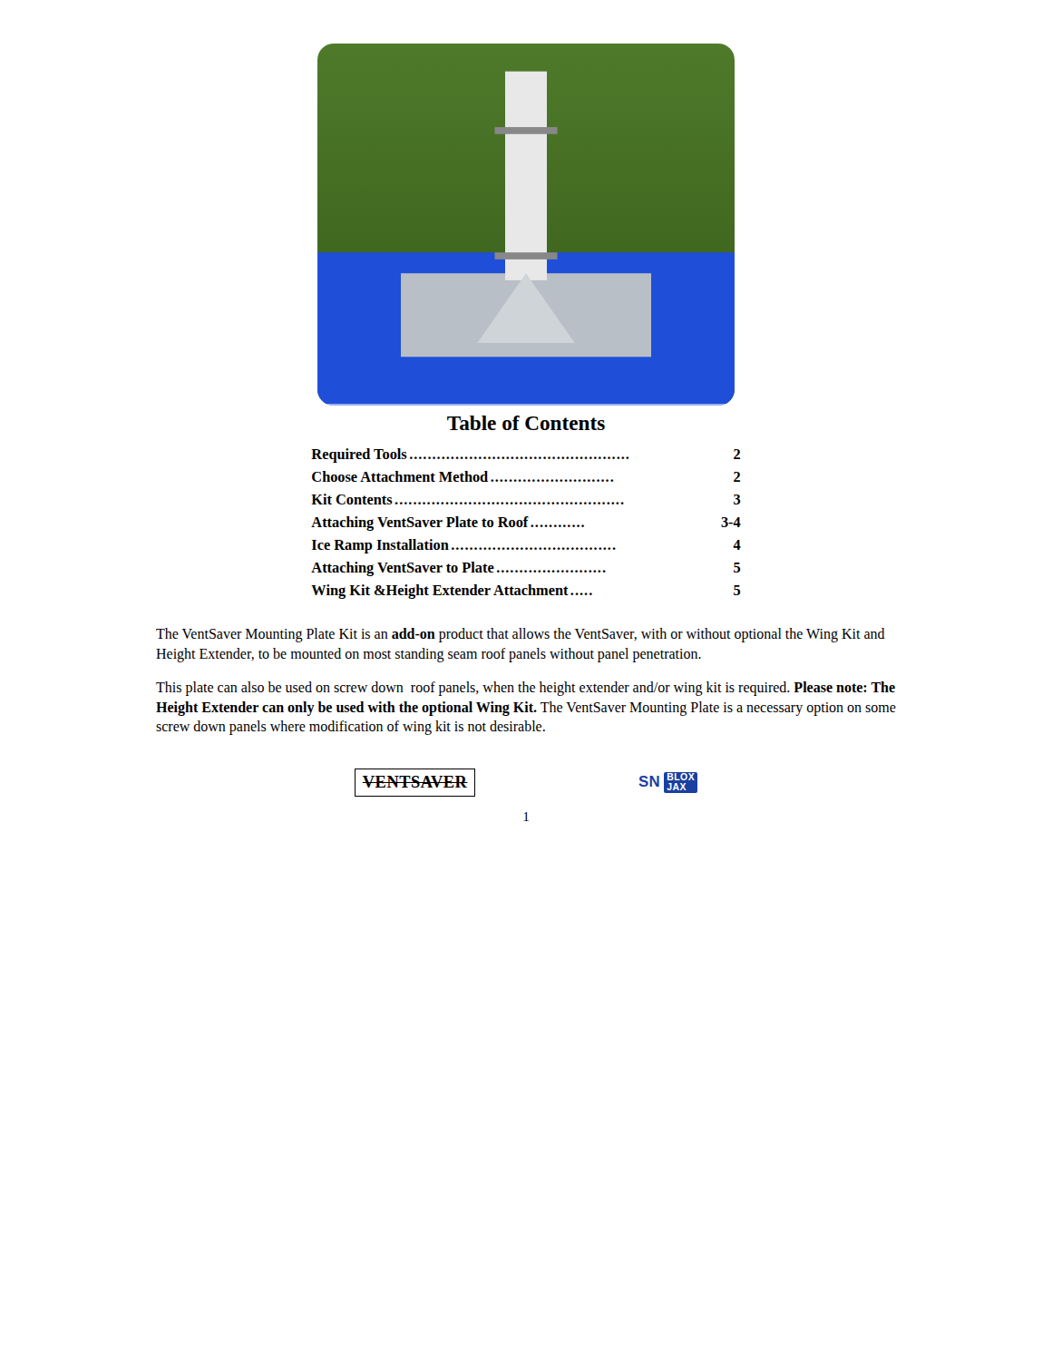Table of Contents
Required Tools................................................ 2
Choose Attachment Method........................... 2
Kit Contents.................................................. 3
Attaching VentSaver Plate to Roof............ 3-4
Ice Ramp Installation.................................... 4
Attaching VentSaver to Plate........................ 5
Wing Kit &Height Extender Attachment..... 5
The VentSaver Mounting Plate Kit is an add-on product that allows the VentSaver, with or without optional the Wing Kit and Height Extender, to be mounted on most standing seam roof panels without panel penetration.
This plate can also be used on screw down roof panels, when the height extender and/or wing kit is required. Please note: The Height Extender can only be used with the optional Wing Kit. The VentSaver Mounting Plate is a necessary option on some screw down panels where modification of wing kit is not desirable.
VENTSAVER
SNBLOX JAX
1